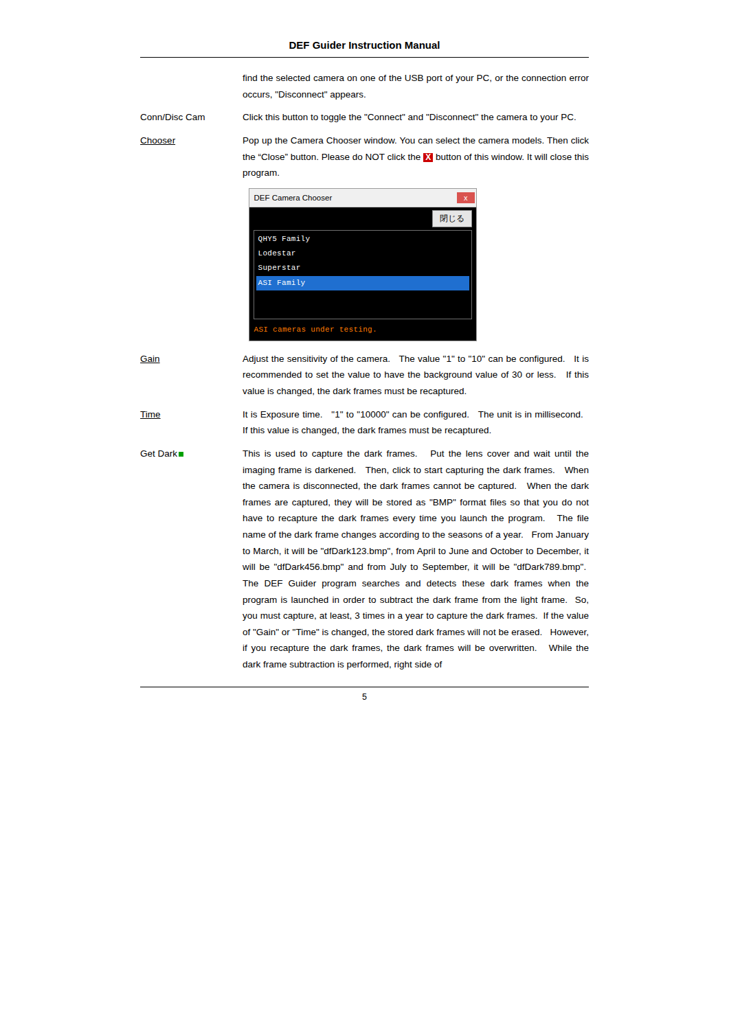DEF Guider Instruction Manual
| | find the selected camera on one of the USB port of your PC, or the connection error occurs, "Disconnect" appears. |
| Conn/Disc Cam | Click this button to toggle the "Connect" and "Disconnect" the camera to your PC. |
| Chooser | Pop up the Camera Chooser window. You can select the camera models. Then click the “Close” button. Please do NOT click the X button of this window. It will close this program. DEF Camera Chooser x 閉じる QHY5 Family Lodestar Superstar ASI Family ASI cameras under testing. |
| Gain | Adjust the sensitivity of the camera. The value "1" to "10" can be configured. It is recommended to set the value to have the background value of 30 or less. If this value is changed, the dark frames must be recaptured. |
| Time | It is Exposure time. "1" to "10000" can be configured. The unit is in millisecond. If this value is changed, the dark frames must be recaptured. |
| Get Dark | This is used to capture the dark frames. Put the lens cover and wait until the imaging frame is darkened. Then, click to start capturing the dark frames. When the camera is disconnected, the dark frames cannot be captured. When the dark frames are captured, they will be stored as "BMP" format files so that you do not have to recapture the dark frames every time you launch the program. The file name of the dark frame changes according to the seasons of a year. From January to March, it will be "dfDark123.bmp", from April to June and October to December, it will be "dfDark456.bmp" and from July to September, it will be "dfDark789.bmp". The DEF Guider program searches and detects these dark frames when the program is launched in order to subtract the dark frame from the light frame. So, you must capture, at least, 3 times in a year to capture the dark frames. If the value of "Gain" or "Time" is changed, the stored dark frames will not be erased. However, if you recapture the dark frames, the dark frames will be overwritten. While the dark frame subtraction is performed, right side of |
5